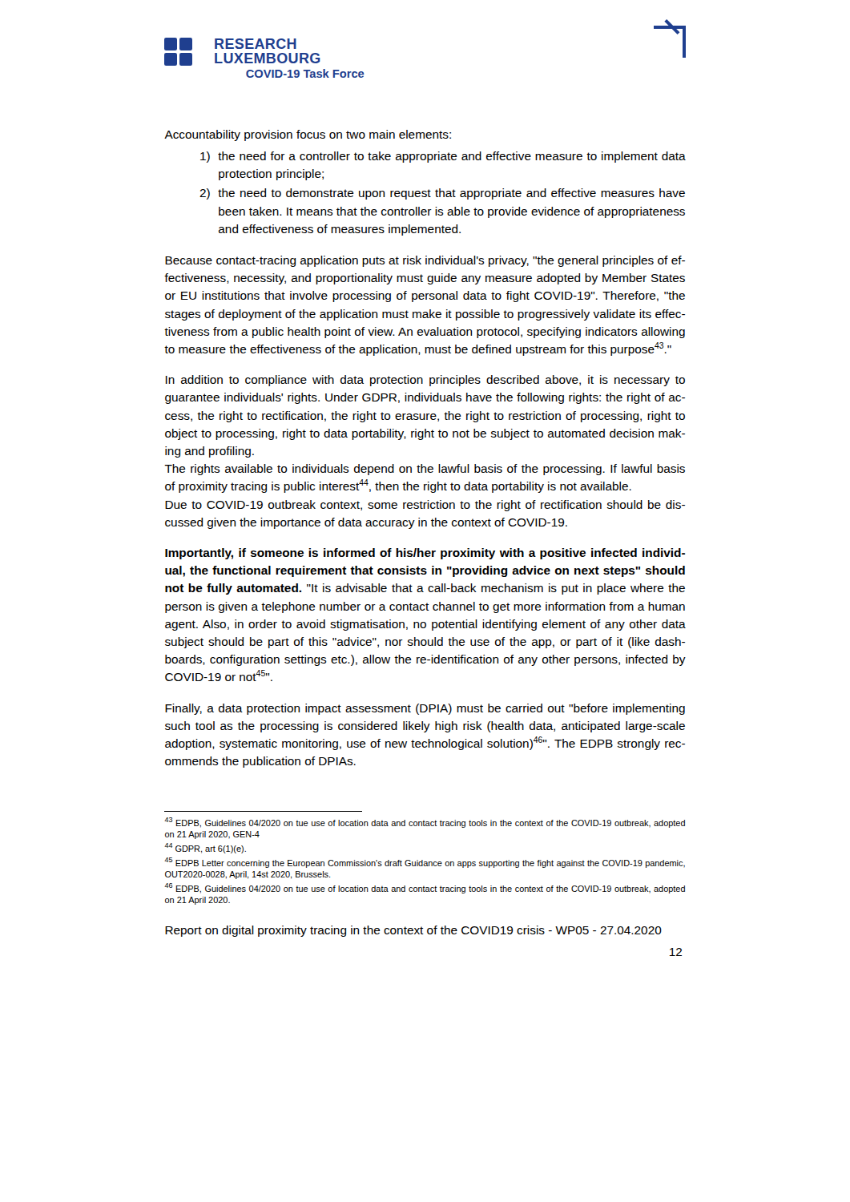RESEARCH LUXEMBOURG COVID-19 Task Force
Accountability provision focus on two main elements:
the need for a controller to take appropriate and effective measure to implement data protection principle;
the need to demonstrate upon request that appropriate and effective measures have been taken. It means that the controller is able to provide evidence of appropriateness and effectiveness of measures implemented.
Because contact-tracing application puts at risk individual's privacy, "the general principles of effectiveness, necessity, and proportionality must guide any measure adopted by Member States or EU institutions that involve processing of personal data to fight COVID-19". Therefore, "the stages of deployment of the application must make it possible to progressively validate its effectiveness from a public health point of view. An evaluation protocol, specifying indicators allowing to measure the effectiveness of the application, must be defined upstream for this purpose43."
In addition to compliance with data protection principles described above, it is necessary to guarantee individuals' rights. Under GDPR, individuals have the following rights: the right of access, the right to rectification, the right to erasure, the right to restriction of processing, right to object to processing, right to data portability, right to not be subject to automated decision making and profiling.
The rights available to individuals depend on the lawful basis of the processing. If lawful basis of proximity tracing is public interest44, then the right to data portability is not available.
Due to COVID-19 outbreak context, some restriction to the right of rectification should be discussed given the importance of data accuracy in the context of COVID-19.
Importantly, if someone is informed of his/her proximity with a positive infected individual, the functional requirement that consists in "providing advice on next steps" should not be fully automated. "It is advisable that a call-back mechanism is put in place where the person is given a telephone number or a contact channel to get more information from a human agent. Also, in order to avoid stigmatisation, no potential identifying element of any other data subject should be part of this "advice", nor should the use of the app, or part of it (like dashboards, configuration settings etc.), allow the re-identification of any other persons, infected by COVID-19 or not45".
Finally, a data protection impact assessment (DPIA) must be carried out "before implementing such tool as the processing is considered likely high risk (health data, anticipated large-scale adoption, systematic monitoring, use of new technological solution)46". The EDPB strongly recommends the publication of DPIAs.
43 EDPB, Guidelines 04/2020 on tue use of location data and contact tracing tools in the context of the COVID-19 outbreak, adopted on 21 April 2020, GEN-4
44 GDPR, art 6(1)(e).
45 EDPB Letter concerning the European Commission's draft Guidance on apps supporting the fight against the COVID-19 pandemic, OUT2020-0028, April, 14st 2020, Brussels.
46 EDPB, Guidelines 04/2020 on tue use of location data and contact tracing tools in the context of the COVID-19 outbreak, adopted on 21 April 2020.
Report on digital proximity tracing in the context of the COVID19 crisis - WP05 - 27.04.2020
12